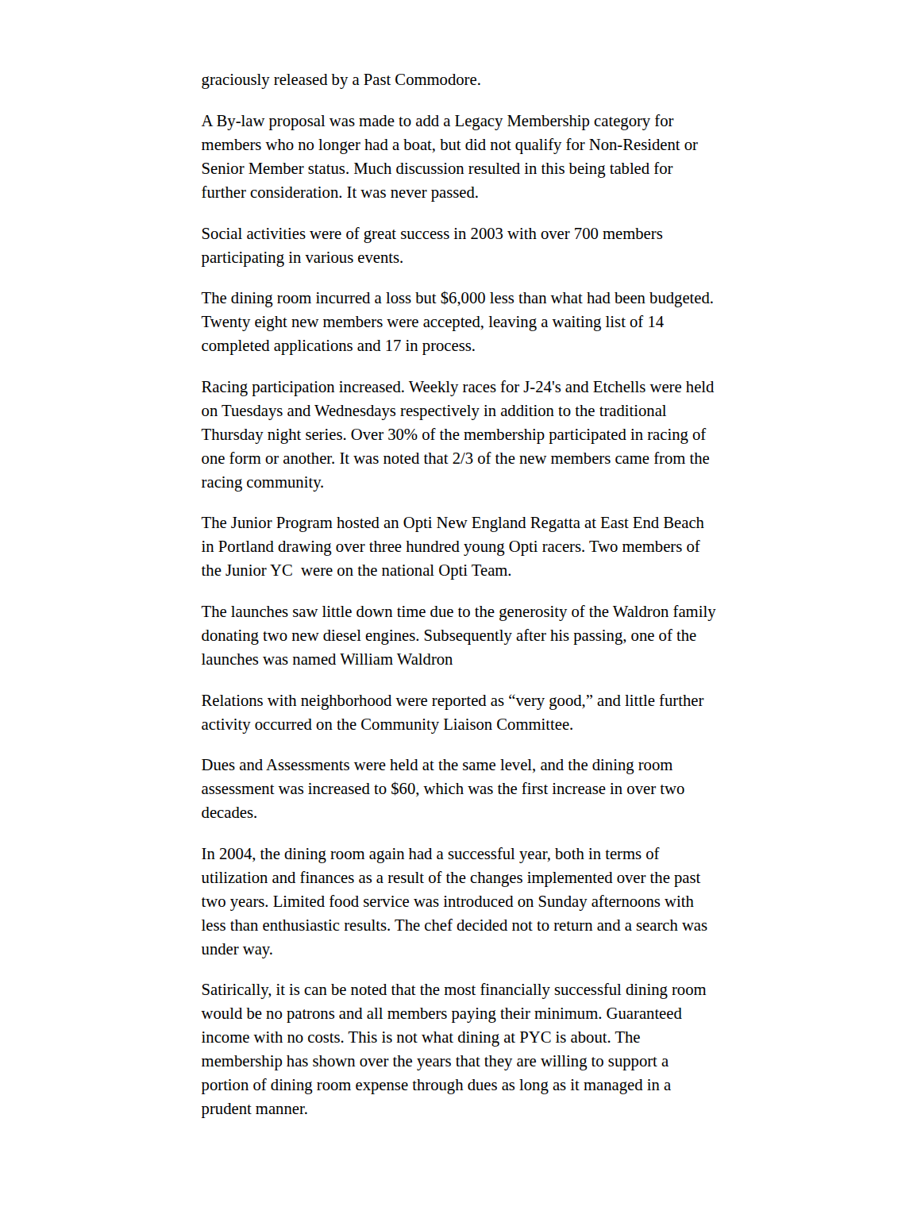graciously released by a Past Commodore.
A By-law proposal was made to add a Legacy Membership category for members who no longer had a boat, but did not qualify for Non-Resident or Senior Member status. Much discussion resulted in this being tabled for further consideration. It was never passed.
Social activities were of great success in 2003 with over 700 members participating in various events.
The dining room incurred a loss but $6,000 less than what had been budgeted. Twenty eight new members were accepted, leaving a waiting list of 14 completed applications and 17 in process.
Racing participation increased. Weekly races for J-24's and Etchells were held on Tuesdays and Wednesdays respectively in addition to the traditional Thursday night series. Over 30% of the membership participated in racing of one form or another. It was noted that 2/3 of the new members came from the racing community.
The Junior Program hosted an Opti New England Regatta at East End Beach in Portland drawing over three hundred young Opti racers. Two members of the Junior YC were on the national Opti Team.
The launches saw little down time due to the generosity of the Waldron family donating two new diesel engines. Subsequently after his passing, one of the launches was named William Waldron
Relations with neighborhood were reported as “very good,” and little further activity occurred on the Community Liaison Committee.
Dues and Assessments were held at the same level, and the dining room assessment was increased to $60, which was the first increase in over two decades.
In 2004, the dining room again had a successful year, both in terms of utilization and finances as a result of the changes implemented over the past two years. Limited food service was introduced on Sunday afternoons with less than enthusiastic results. The chef decided not to return and a search was under way.
Satirically, it is can be noted that the most financially successful dining room would be no patrons and all members paying their minimum. Guaranteed income with no costs. This is not what dining at PYC is about. The membership has shown over the years that they are willing to support a portion of dining room expense through dues as long as it managed in a prudent manner.